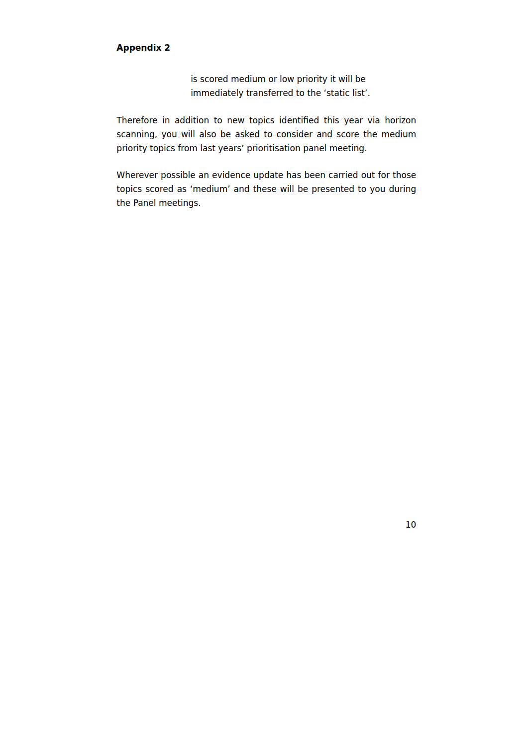Appendix 2
is scored medium or low priority it will be immediately transferred to the ‘static list’.
Therefore in addition to new topics identified this year via horizon scanning, you will also be asked to consider and score the medium priority topics from last years’ prioritisation panel meeting.
Wherever possible an evidence update has been carried out for those topics scored as ‘medium’ and these will be presented to you during the Panel meetings.
10